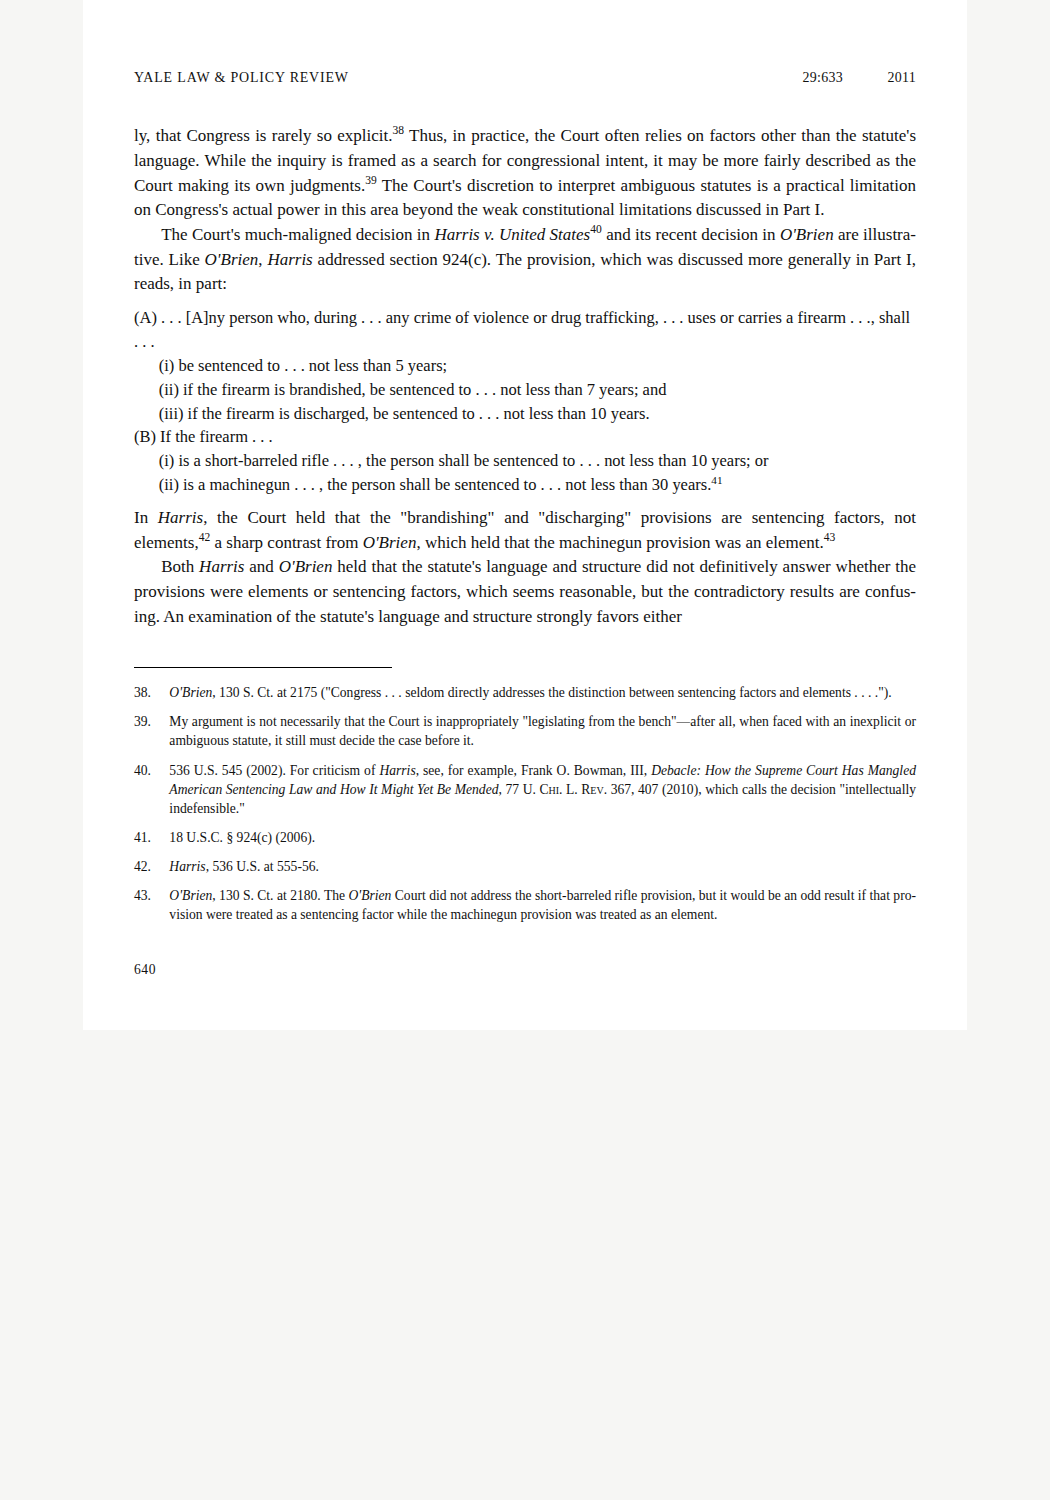Yale Law & Policy Review 29:6332011
ly, that Congress is rarely so explicit.38 Thus, in practice, the Court often relies on factors other than the statute's language. While the inquiry is framed as a search for congressional intent, it may be more fairly described as the Court making its own judgments.39 The Court's discretion to interpret ambiguous statutes is a practical limitation on Congress's actual power in this area beyond the weak constitutional limitations discussed in Part I.
The Court's much-maligned decision in Harris v. United States40 and its recent decision in O'Brien are illustrative. Like O'Brien, Harris addressed section 924(c). The provision, which was discussed more generally in Part I, reads, in part:
(A) . . . [A]ny person who, during . . . any crime of violence or drug trafficking, . . . uses or carries a firearm . . ., shall . . .
(i) be sentenced to . . . not less than 5 years;
(ii) if the firearm is brandished, be sentenced to . . . not less than 7 years; and
(iii) if the firearm is discharged, be sentenced to . . . not less than 10 years.
(B) If the firearm . . .
(i) is a short-barreled rifle . . . , the person shall be sentenced to . . . not less than 10 years; or
(ii) is a machinegun . . . , the person shall be sentenced to . . . not less than 30 years.41
In Harris, the Court held that the "brandishing" and "discharging" provisions are sentencing factors, not elements,42 a sharp contrast from O'Brien, which held that the machinegun provision was an element.43
Both Harris and O'Brien held that the statute's language and structure did not definitively answer whether the provisions were elements or sentencing factors, which seems reasonable, but the contradictory results are confusing. An examination of the statute's language and structure strongly favors either
38. O'Brien, 130 S. Ct. at 2175 ("Congress . . . seldom directly addresses the distinction between sentencing factors and elements . . . .").
39. My argument is not necessarily that the Court is inappropriately "legislating from the bench"—after all, when faced with an inexplicit or ambiguous statute, it still must decide the case before it.
40. 536 U.S. 545 (2002). For criticism of Harris, see, for example, Frank O. Bowman, III, Debacle: How the Supreme Court Has Mangled American Sentencing Law and How It Might Yet Be Mended, 77 U. Chi. L. Rev. 367, 407 (2010), which calls the decision "intellectually indefensible."
41. 18 U.S.C. § 924(c) (2006).
42. Harris, 536 U.S. at 555-56.
43. O'Brien, 130 S. Ct. at 2180. The O'Brien Court did not address the short-barreled rifle provision, but it would be an odd result if that provision were treated as a sentencing factor while the machinegun provision was treated as an element.
640